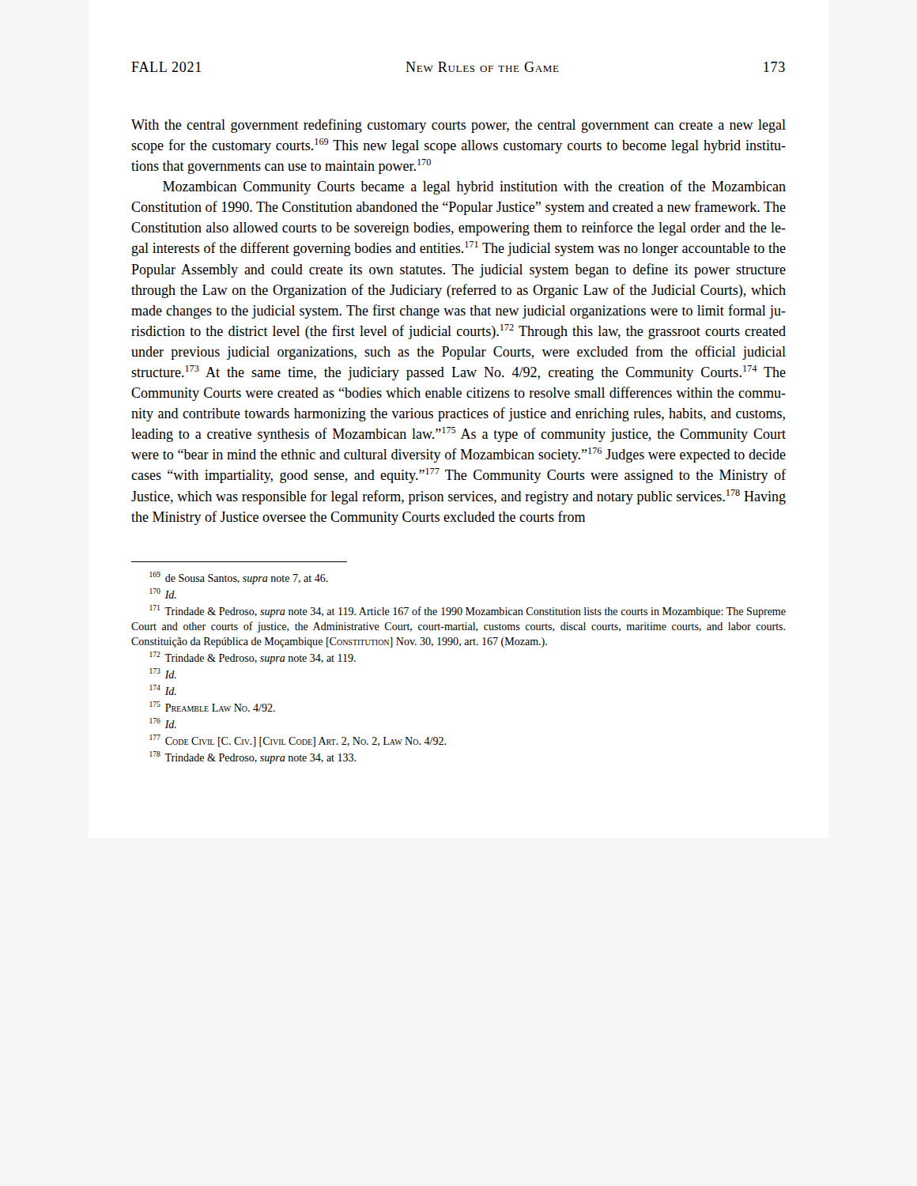FALL 2021 New Rules of the Game 173
With the central government redefining customary courts power, the central government can create a new legal scope for the customary courts.169 This new legal scope allows customary courts to become legal hybrid institutions that governments can use to maintain power.170
Mozambican Community Courts became a legal hybrid institution with the creation of the Mozambican Constitution of 1990. The Constitution abandoned the “Popular Justice” system and created a new framework. The Constitution also allowed courts to be sovereign bodies, empowering them to reinforce the legal order and the legal interests of the different governing bodies and entities.171 The judicial system was no longer accountable to the Popular Assembly and could create its own statutes. The judicial system began to define its power structure through the Law on the Organization of the Judiciary (referred to as Organic Law of the Judicial Courts), which made changes to the judicial system. The first change was that new judicial organizations were to limit formal jurisdiction to the district level (the first level of judicial courts).172 Through this law, the grassroot courts created under previous judicial organizations, such as the Popular Courts, were excluded from the official judicial structure.173 At the same time, the judiciary passed Law No. 4/92, creating the Community Courts.174 The Community Courts were created as “bodies which enable citizens to resolve small differences within the community and contribute towards harmonizing the various practices of justice and enriching rules, habits, and customs, leading to a creative synthesis of Mozambican law.”175 As a type of community justice, the Community Court were to “bear in mind the ethnic and cultural diversity of Mozambican society.”176 Judges were expected to decide cases “with impartiality, good sense, and equity.”177 The Community Courts were assigned to the Ministry of Justice, which was responsible for legal reform, prison services, and registry and notary public services.178 Having the Ministry of Justice oversee the Community Courts excluded the courts from
169 de Sousa Santos, supra note 7, at 46.
170 Id.
171 Trindade & Pedroso, supra note 34, at 119. Article 167 of the 1990 Mozambican Constitution lists the courts in Mozambique: The Supreme Court and other courts of justice, the Administrative Court, court-martial, customs courts, discal courts, maritime courts, and labor courts. Constituição da República de Moçambique [Constitution] Nov. 30, 1990, art. 167 (Mozam.).
172 Trindade & Pedroso, supra note 34, at 119.
173 Id.
174 Id.
175 Preamble Law No. 4/92.
176 Id.
177 Code Civil [C. Civ.] [Civil Code] Art. 2, No. 2, Law No. 4/92.
178 Trindade & Pedroso, supra note 34, at 133.